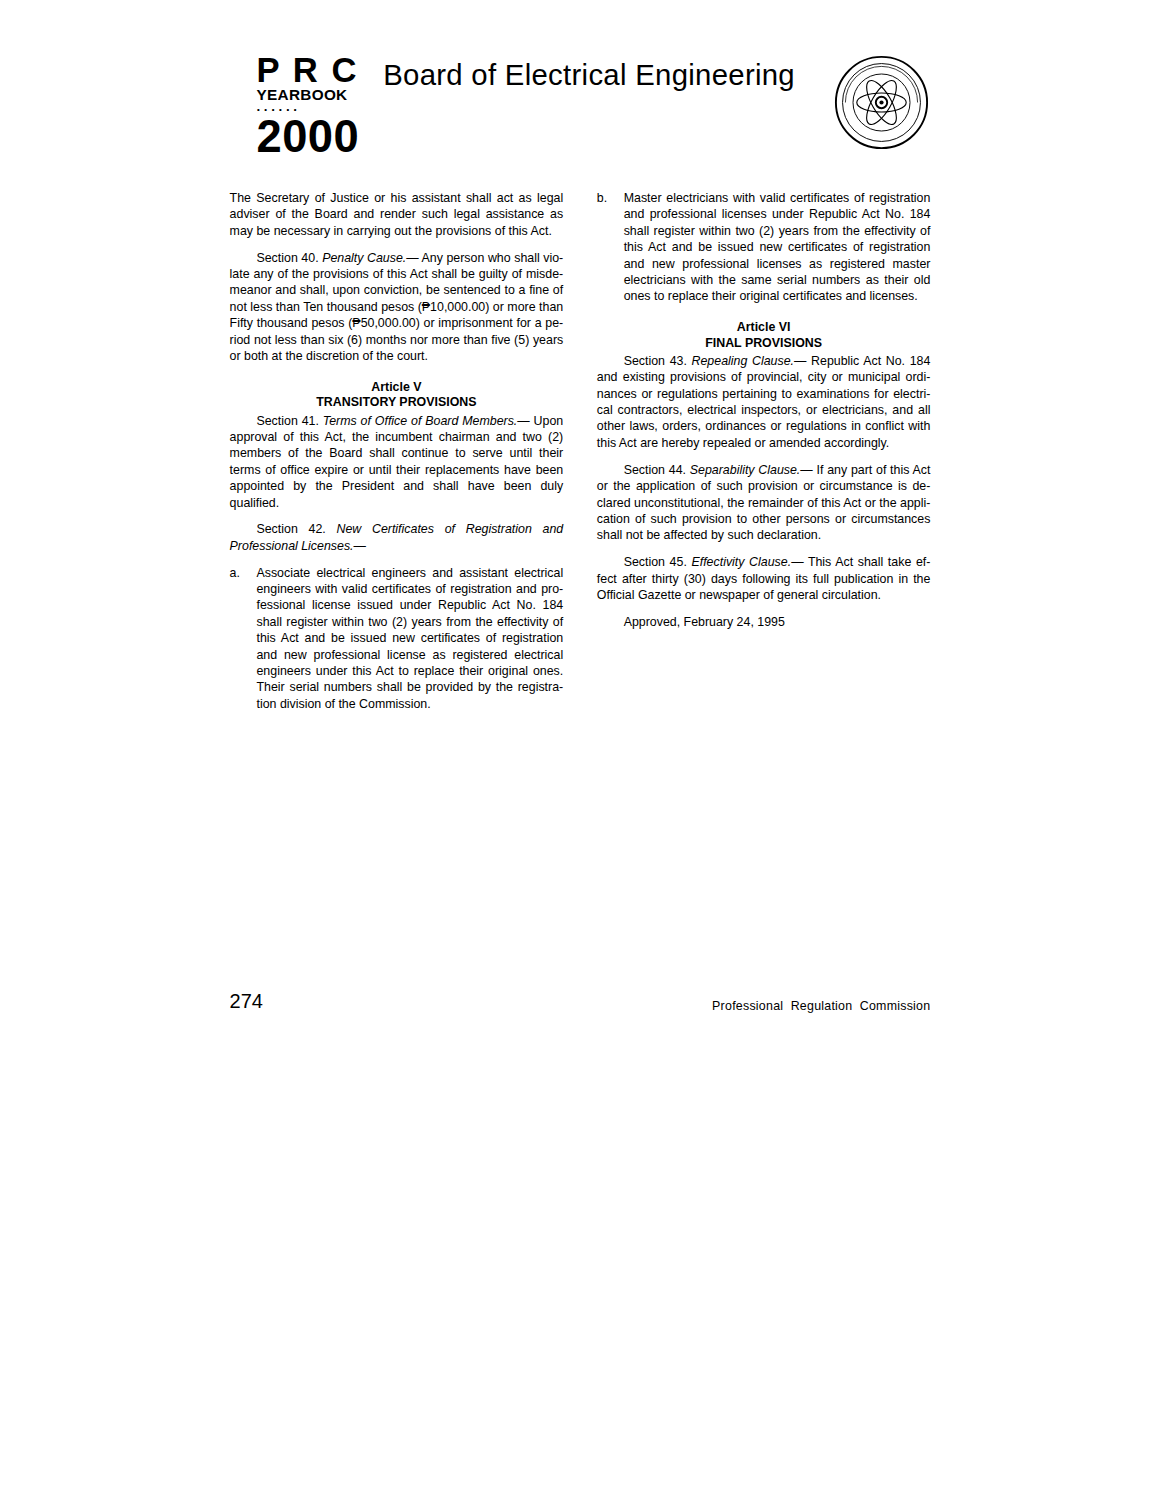P R C
YEARBOOK
······
2000
Board of Electrical Engineering
The Secretary of Justice or his assistant shall act as legal adviser of the Board and render such legal assistance as may be necessary in carrying out the provisions of this Act.
Section 40. Penalty Cause.— Any person who shall violate any of the provisions of this Act shall be guilty of misdemeanor and shall, upon conviction, be sentenced to a fine of not less than Ten thousand pesos (₱10,000.00) or more than Fifty thousand pesos (₱50,000.00) or imprisonment for a period not less than six (6) months nor more than five (5) years or both at the discretion of the court.
Article V TRANSITORY PROVISIONS
Section 41. Terms of Office of Board Members.— Upon approval of this Act, the incumbent chairman and two (2) members of the Board shall continue to serve until their terms of office expire or until their replacements have been appointed by the President and shall have been duly qualified.
Section 42. New Certificates of Registration and Professional Licenses.—
a.
Associate electrical engineers and assistant electrical engineers with valid certificates of registration and professional license issued under Republic Act No. 184 shall register within two (2) years from the effectivity of this Act and be issued new certificates of registration and new professional license as registered electrical engineers under this Act to replace their original ones. Their serial numbers shall be provided by the registration division of the Commission.
b.
Master electricians with valid certificates of registration and professional licenses under Republic Act No. 184 shall register within two (2) years from the effectivity of this Act and be issued new certificates of registration and new professional licenses as registered master electricians with the same serial numbers as their old ones to replace their original certificates and licenses.
Article VI FINAL PROVISIONS
Section 43. Repealing Clause.— Republic Act No. 184 and existing provisions of provincial, city or municipal ordinances or regulations pertaining to examinations for electrical contractors, electrical inspectors, or electricians, and all other laws, orders, ordinances or regulations in conflict with this Act are hereby repealed or amended accordingly.
Section 44. Separability Clause.— If any part of this Act or the application of such provision or circumstance is declared unconstitutional, the remainder of this Act or the application of such provision to other persons or circumstances shall not be affected by such declaration.
Section 45. Effectivity Clause.— This Act shall take effect after thirty (30) days following its full publication in the Official Gazette or newspaper of general circulation.
Approved, February 24, 1995
274
Professional Regulation Commission